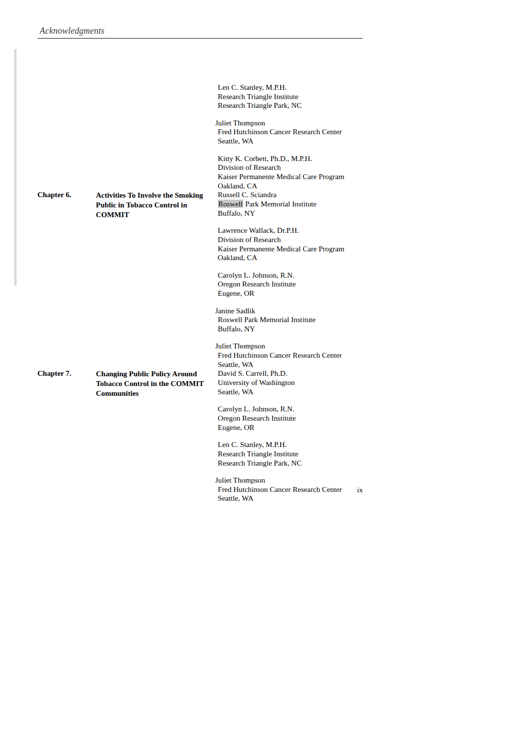Acknowledgments
| | | Len C. Stanley, M.P.H. Research Triangle Institute Research Triangle Park, NC Juliet Thompson Fred Hutchinson Cancer Research Center Seattle, WA Kitty K. Corbett, Ph.D., M.P.H. Division of Research Kaiser Permanente Medical Care Program Oakland, CA |
| Chapter 6. | Activities To Involve the Smoking Public in Tobacco Control in COMMIT | Russell C. Sciandra Roswell Park Memorial Institute Buffalo, NY Lawrence Wallack, Dr.P.H. Division of Research Kaiser Permanente Medical Care Program Oakland, CA Carolyn L. Johnson, R.N. Oregon Research Institute Eugene, OR Janine Sadlik Roswell Park Memorial Institute Buffalo, NY Juliet Thompson Fred Hutchinson Cancer Research Center Seattle, WA |
| Chapter 7. | Changing Public Policy Around Tobacco Control in the COMMIT Communities | David S. Carrell, Ph.D. University of Washington Seattle, WA Carolyn L. Johnson, R.N. Oregon Research Institute Eugene, OR Len C. Stanley, M.P.H. Research Triangle Institute Research Triangle Park, NC Juliet Thompson Fred Hutchinson Cancer Research Center Seattle, WA |
ix